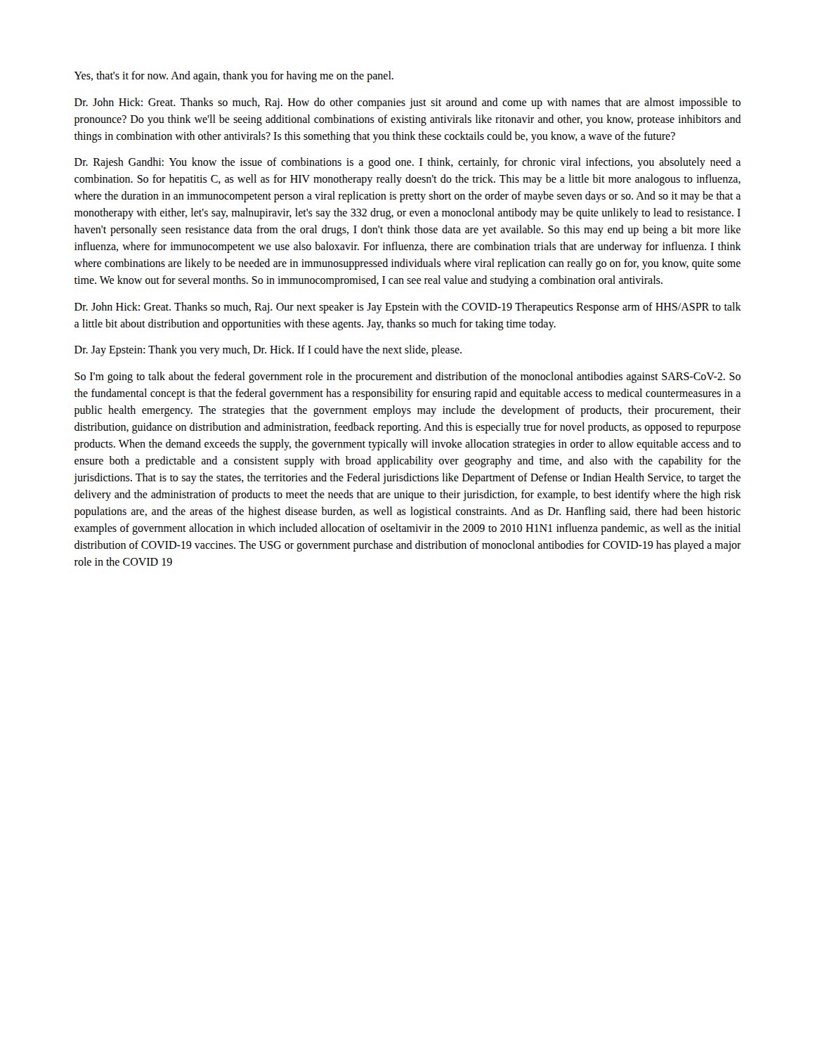Yes, that's it for now. And again, thank you for having me on the panel.
Dr. John Hick: Great. Thanks so much, Raj. How do other companies just sit around and come up with names that are almost impossible to pronounce? Do you think we'll be seeing additional combinations of existing antivirals like ritonavir and other, you know, protease inhibitors and things in combination with other antivirals? Is this something that you think these cocktails could be, you know, a wave of the future?
Dr. Rajesh Gandhi: You know the issue of combinations is a good one. I think, certainly, for chronic viral infections, you absolutely need a combination. So for hepatitis C, as well as for HIV monotherapy really doesn't do the trick. This may be a little bit more analogous to influenza, where the duration in an immunocompetent person a viral replication is pretty short on the order of maybe seven days or so. And so it may be that a monotherapy with either, let's say, malnupiravir, let's say the 332 drug, or even a monoclonal antibody may be quite unlikely to lead to resistance. I haven't personally seen resistance data from the oral drugs, I don't think those data are yet available. So this may end up being a bit more like influenza, where for immunocompetent we use also baloxavir. For influenza, there are combination trials that are underway for influenza. I think where combinations are likely to be needed are in immunosuppressed individuals where viral replication can really go on for, you know, quite some time. We know out for several months. So in immunocompromised, I can see real value and studying a combination oral antivirals.
Dr. John Hick: Great. Thanks so much, Raj. Our next speaker is Jay Epstein with the COVID-19 Therapeutics Response arm of HHS/ASPR to talk a little bit about distribution and opportunities with these agents. Jay, thanks so much for taking time today.
Dr. Jay Epstein: Thank you very much, Dr. Hick. If I could have the next slide, please.
So I'm going to talk about the federal government role in the procurement and distribution of the monoclonal antibodies against SARS-CoV-2. So the fundamental concept is that the federal government has a responsibility for ensuring rapid and equitable access to medical countermeasures in a public health emergency. The strategies that the government employs may include the development of products, their procurement, their distribution, guidance on distribution and administration, feedback reporting. And this is especially true for novel products, as opposed to repurpose products. When the demand exceeds the supply, the government typically will invoke allocation strategies in order to allow equitable access and to ensure both a predictable and a consistent supply with broad applicability over geography and time, and also with the capability for the jurisdictions. That is to say the states, the territories and the Federal jurisdictions like Department of Defense or Indian Health Service, to target the delivery and the administration of products to meet the needs that are unique to their jurisdiction, for example, to best identify where the high risk populations are, and the areas of the highest disease burden, as well as logistical constraints. And as Dr. Hanfling said, there had been historic examples of government allocation in which included allocation of oseltamivir in the 2009 to 2010 H1N1 influenza pandemic, as well as the initial distribution of COVID-19 vaccines. The USG or government purchase and distribution of monoclonal antibodies for COVID-19 has played a major role in the COVID 19